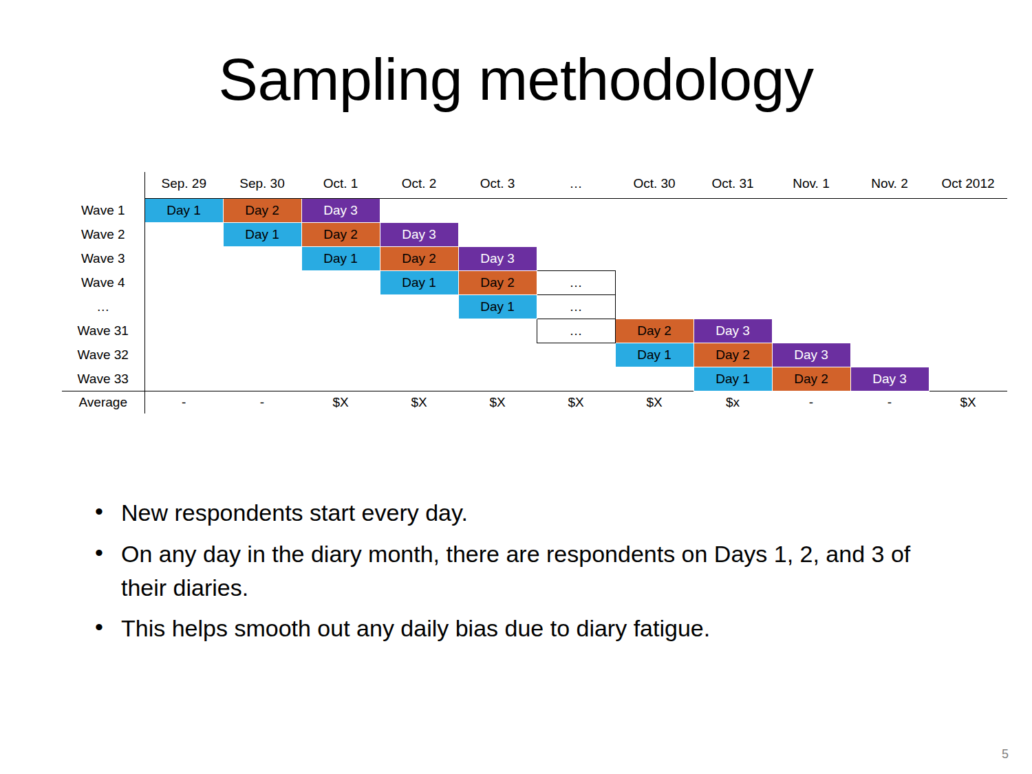Sampling methodology
| | Sep. 29 | Sep. 30 | Oct. 1 | Oct. 2 | Oct. 3 | … | Oct. 30 | Oct. 31 | Nov. 1 | Nov. 2 | Oct 2012 |
| Wave 1 | Day 1 | Day 2 | Day 3 | | | | | | | | |
| Wave 2 | | Day 1 | Day 2 | Day 3 | | | | | | | |
| Wave 3 | | | Day 1 | Day 2 | Day 3 | | | | | | |
| Wave 4 | | | | Day 1 | Day 2 | … | | | | | |
| … | | | | | Day 1 | … | | | | | |
| Wave 31 | | | | | | … | Day 2 | Day 3 | | | |
| Wave 32 | | | | | | | Day 1 | Day 2 | Day 3 | | |
| Wave 33 | | | | | | | | Day 1 | Day 2 | Day 3 | |
| Average | - | - | $X | $X | $X | $X | $X | $x | - | - | $X |
New respondents start every day.
On any day in the diary month, there are respondents on Days 1, 2, and 3 of their diaries.
This helps smooth out any daily bias due to diary fatigue.
5